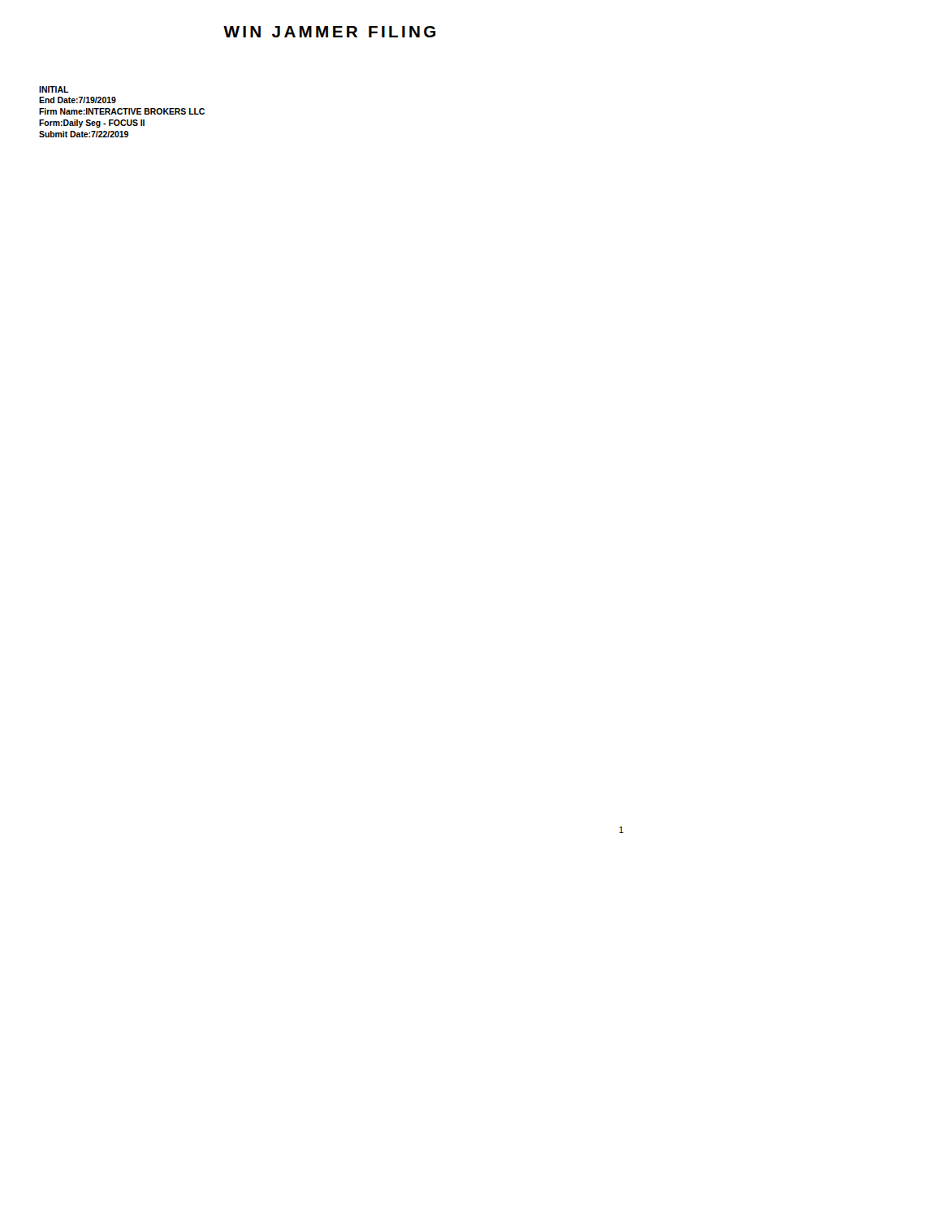WIN JAMMER FILING
INITIAL
End Date:7/19/2019
Firm Name:INTERACTIVE BROKERS LLC
Form:Daily Seg - FOCUS II
Submit Date:7/22/2019
1